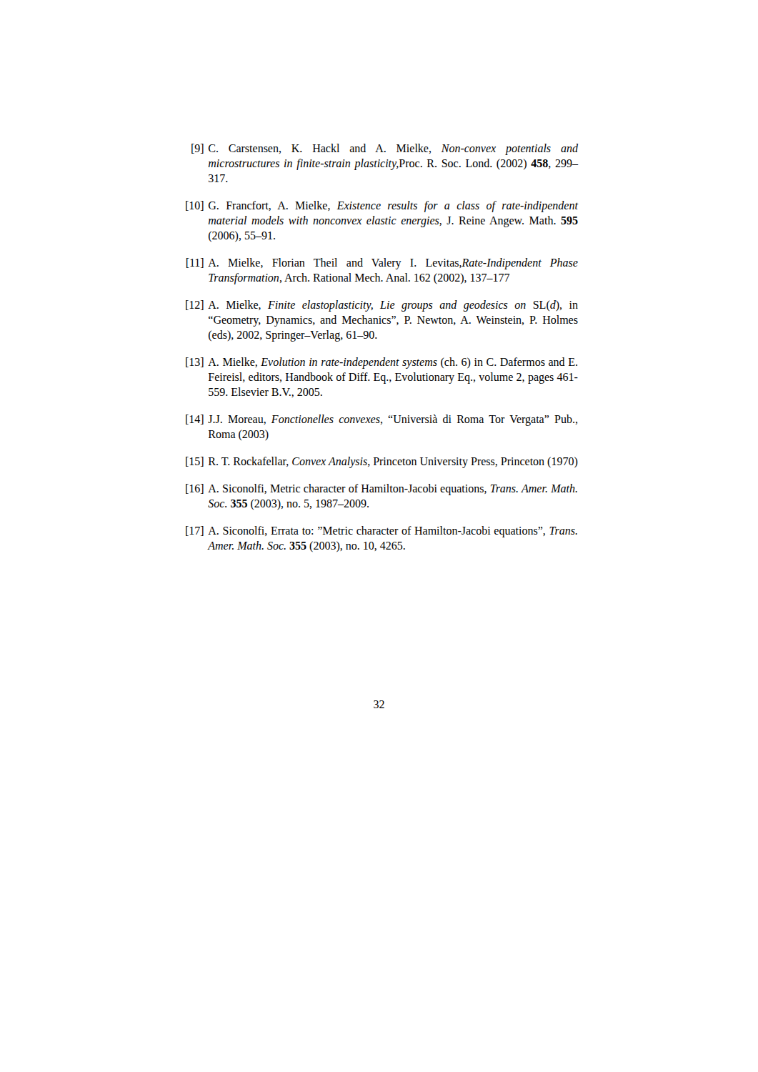[9] C. Carstensen, K. Hackl and A. Mielke, Non-convex potentials and microstructures in finite-strain plasticity, Proc. R. Soc. Lond. (2002) 458, 299–317.
[10] G. Francfort, A. Mielke, Existence results for a class of rate-indipendent material models with nonconvex elastic energies, J. Reine Angew. Math. 595 (2006), 55–91.
[11] A. Mielke, Florian Theil and Valery I. Levitas,Rate-Indipendent Phase Transformation, Arch. Rational Mech. Anal. 162 (2002), 137–177
[12] A. Mielke, Finite elastoplasticity, Lie groups and geodesics on SL(d), in “Geometry, Dynamics, and Mechanics”, P. Newton, A. Weinstein, P. Holmes (eds), 2002, Springer–Verlag, 61–90.
[13] A. Mielke, Evolution in rate-independent systems (ch. 6) in C. Dafermos and E. Feireisl, editors, Handbook of Diff. Eq., Evolutionary Eq., volume 2, pages 461-559. Elsevier B.V., 2005.
[14] J.J. Moreau, Fonctionelles convexes, “Universià di Roma Tor Vergata” Pub., Roma (2003)
[15] R. T. Rockafellar, Convex Analysis, Princeton University Press, Princeton (1970)
[16] A. Siconolfi, Metric character of Hamilton-Jacobi equations, Trans. Amer. Math. Soc. 355 (2003), no. 5, 1987–2009.
[17] A. Siconolfi, Errata to: ”Metric character of Hamilton-Jacobi equations”, Trans. Amer. Math. Soc. 355 (2003), no. 10, 4265.
32